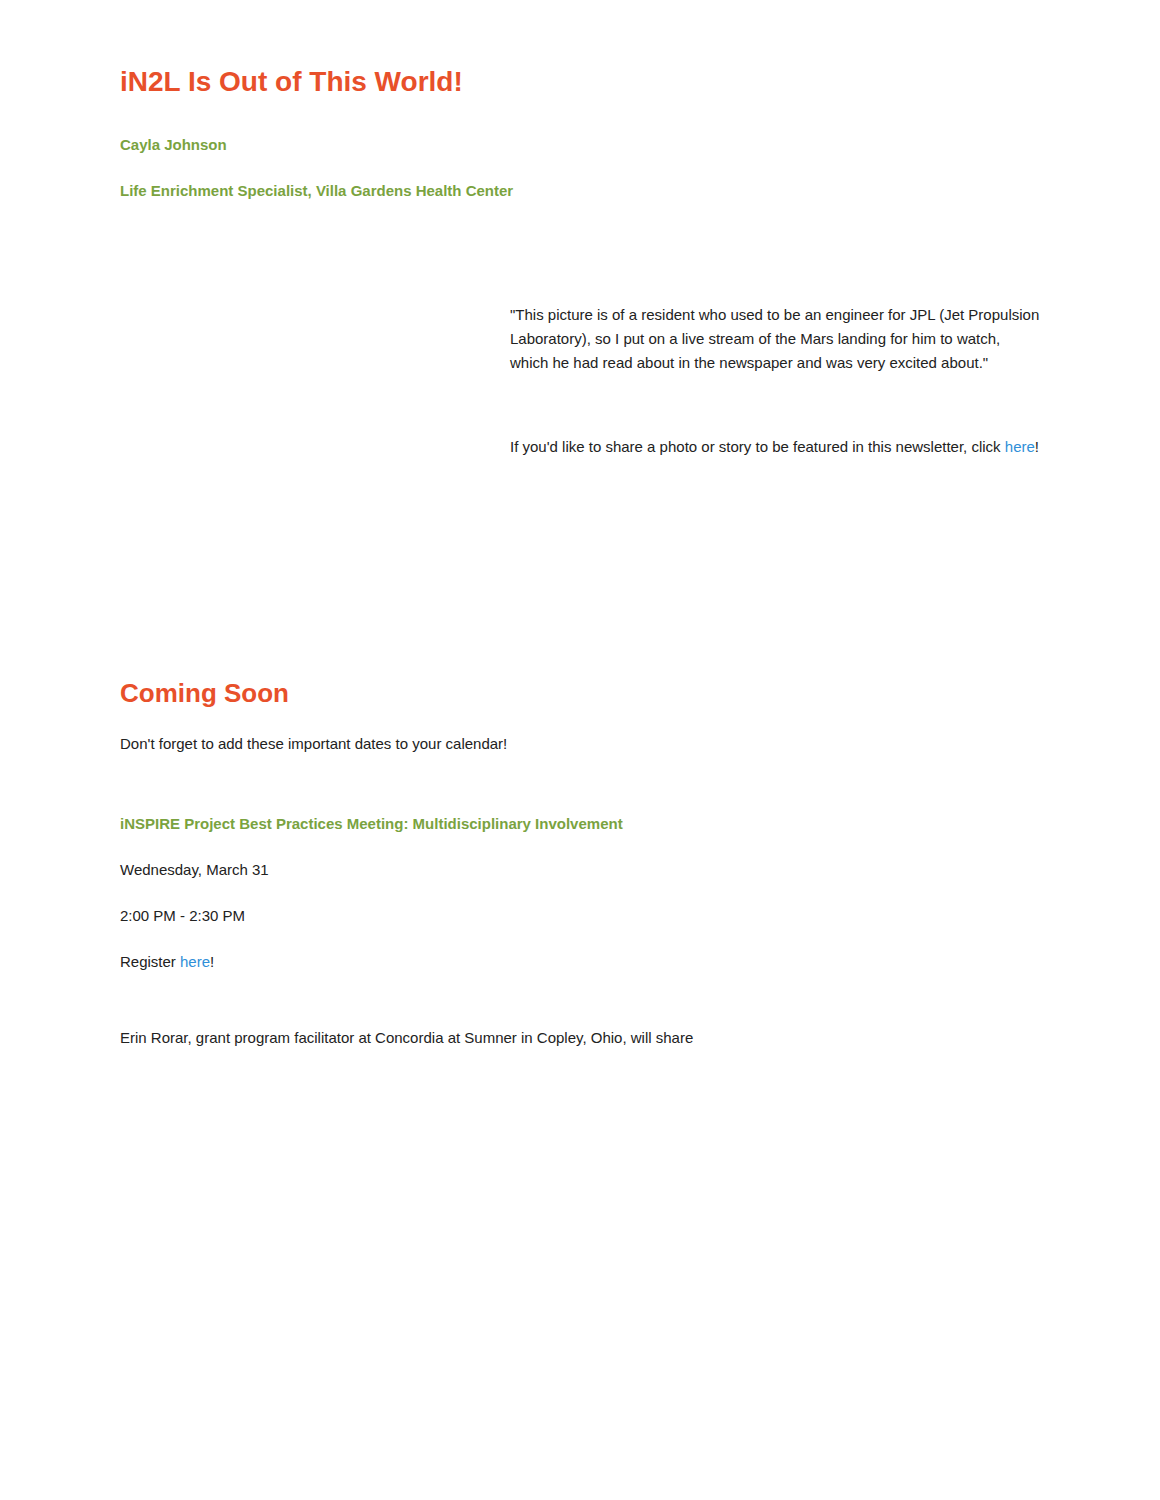iN2L Is Out of This World!
Cayla Johnson
Life Enrichment Specialist, Villa Gardens Health Center
"This picture is of a resident who used to be an engineer for JPL (Jet Propulsion Laboratory), so I put on a live stream of the Mars landing for him to watch, which he had read about in the newspaper and was very excited about."
If you'd like to share a photo or story to be featured in this newsletter, click here!
Coming Soon
Don't forget to add these important dates to your calendar!
iNSPIRE Project Best Practices Meeting: Multidisciplinary Involvement
Wednesday, March 31
2:00 PM - 2:30 PM
Register here!
Erin Rorar, grant program facilitator at Concordia at Sumner in Copley, Ohio, will share